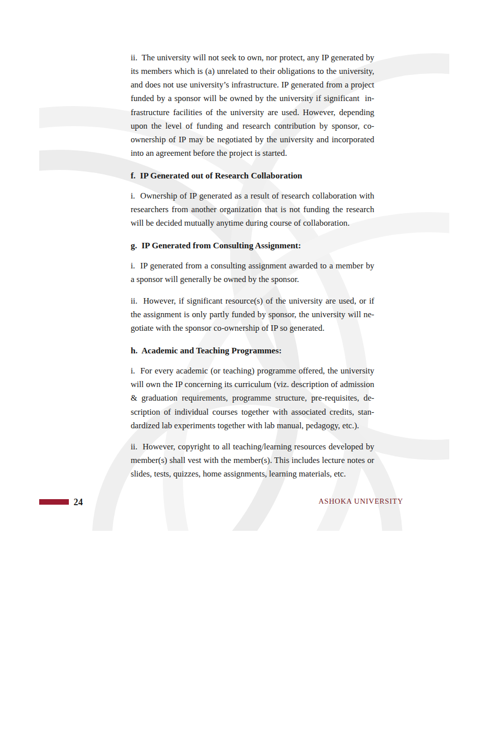ii. The university will not seek to own, nor protect, any IP generated by its members which is (a) unrelated to their obligations to the university, and does not use university’s infrastructure. IP generated from a project funded by a sponsor will be owned by the university if significant infrastructure facilities of the university are used. However, depending upon the level of funding and research contribution by sponsor, co-ownership of IP may be negotiated by the university and incorporated into an agreement before the project is started.
f. IP Generated out of Research Collaboration
i. Ownership of IP generated as a result of research collaboration with researchers from another organization that is not funding the research will be decided mutually anytime during course of collaboration.
g. IP Generated from Consulting Assignment:
i. IP generated from a consulting assignment awarded to a member by a sponsor will generally be owned by the sponsor.
ii. However, if significant resource(s) of the university are used, or if the assignment is only partly funded by sponsor, the university will negotiate with the sponsor co-ownership of IP so generated.
h. Academic and Teaching Programmes:
i. For every academic (or teaching) programme offered, the university will own the IP concerning its curriculum (viz. description of admission & graduation requirements, programme structure, pre-requisites, description of individual courses together with associated credits, standardized lab experiments together with lab manual, pedagogy, etc.).
ii. However, copyright to all teaching/learning resources developed by member(s) shall vest with the member(s). This includes lecture notes or slides, tests, quizzes, home assignments, learning materials, etc.
24 Ashoka University